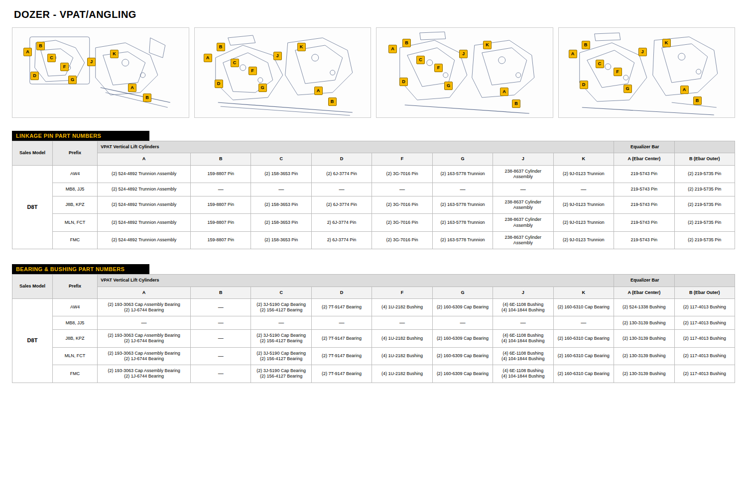DOZER - VPAT/ANGLING
A B C D F G J K A B
A B C D F G J K A B
A B C D F G J K A B
A B C D F G J K A B
LINKAGE PIN PART NUMBERS
| Sales Model | Prefix | VPAT Vertical Lift Cylinders | Equalizer Bar | |
| --- | --- | --- | --- | --- |
| A | B | C | D | F | G | J | K | A (Ebar Center) | B (Ebar Outer) |
| D8T | AW4 | (2) 524-4892 Trunnion Assembly | 159-8807 Pin | (2) 158-3653 Pin | (2) 6J-3774 Pin | (2) 3G-7016 Pin | (2) 163-5778 Trunnion | 238-8637 Cylinder Assembly | (2) 9J-0123 Trunnion | 219-5743 Pin | (2) 219-5735 Pin |
| MB8, JJ5 | (2) 524-4892 Trunnion Assembly | — | — | — | — | — | — | — | 219-5743 Pin | (2) 219-5735 Pin |
| J8B, KPZ | (2) 524-4892 Trunnion Assembly | 159-8807 Pin | (2) 158-3653 Pin | (2) 6J-3774 Pin | (2) 3G-7016 Pin | (2) 163-5778 Trunnion | 238-8637 Cylinder Assembly | (2) 9J-0123 Trunnion | 219-5743 Pin | (2) 219-5735 Pin |
| MLN, FCT | (2) 524-4892 Trunnion Assembly | 159-8807 Pin | (2) 158-3653 Pin | 2) 6J-3774 Pin | (2) 3G-7016 Pin | (2) 163-5778 Trunnion | 238-8637 Cylinder Assembly | (2) 9J-0123 Trunnion | 219-5743 Pin | (2) 219-5735 Pin |
| FMC | (2) 524-4892 Trunnion Assembly | 159-8807 Pin | (2) 158-3653 Pin | 2) 6J-3774 Pin | (2) 3G-7016 Pin | (2) 163-5778 Trunnion | 238-8637 Cylinder Assembly | (2) 9J-0123 Trunnion | 219-5743 Pin | (2) 219-5735 Pin |
BEARING & BUSHING PART NUMBERS
| Sales Model | Prefix | VPAT Vertical Lift Cylinders | Equalizer Bar | |
| --- | --- | --- | --- | --- |
| A | B | C | D | F | G | J | K | A (Ebar Center) | B (Ebar Outer) |
| D8T | AW4 | (2) 193-3063 Cap Assembly Bearing (2) 1J-6744 Bearing | — | (2) 3J-5190 Cap Bearing (2) 156-4127 Bearing | (2) 7T-9147 Bearing | (4) 1U-2182 Bushing | (2) 160-6309 Cap Bearing | (4) 6E-1108 Bushing (4) 104-1844 Bushing | (2) 160-6310 Cap Bearing | (2) 524-1338 Bushing | (2) 117-4013 Bushing |
| MB8, JJ5 | — | — | — | — | — | — | — | — | (2) 130-3139 Bushing | (2) 117-4013 Bushing |
| J8B, KPZ | (2) 193-3063 Cap Assembly Bearing (2) 1J-6744 Bearing | — | (2) 3J-5190 Cap Bearing (2) 156-4127 Bearing | (2) 7T-9147 Bearing | (4) 1U-2182 Bushing | (2) 160-6309 Cap Bearing | (4) 6E-1108 Bushing (4) 104-1844 Bushing | (2) 160-6310 Cap Bearing | (2) 130-3139 Bushing | (2) 117-4013 Bushing |
| MLN, FCT | (2) 193-3063 Cap Assembly Bearing (2) 1J-6744 Bearing | — | (2) 3J-5190 Cap Bearing (2) 156-4127 Bearing | (2) 7T-9147 Bearing | (4) 1U-2182 Bushing | (2) 160-6309 Cap Bearing | (4) 6E-1108 Bushing (4) 104-1844 Bushing | (2) 160-6310 Cap Bearing | (2) 130-3139 Bushing | (2) 117-4013 Bushing |
| FMC | (2) 193-3063 Cap Assembly Bearing (2) 1J-6744 Bearing | — | (2) 3J-5190 Cap Bearing (2) 156-4127 Bearing | (2) 7T-9147 Bearing | (4) 1U-2182 Bushing | (2) 160-6309 Cap Bearing | (4) 6E-1108 Bushing (4) 104-1844 Bushing | (2) 160-6310 Cap Bearing | (2) 130-3139 Bushing | (2) 117-4013 Bushing |